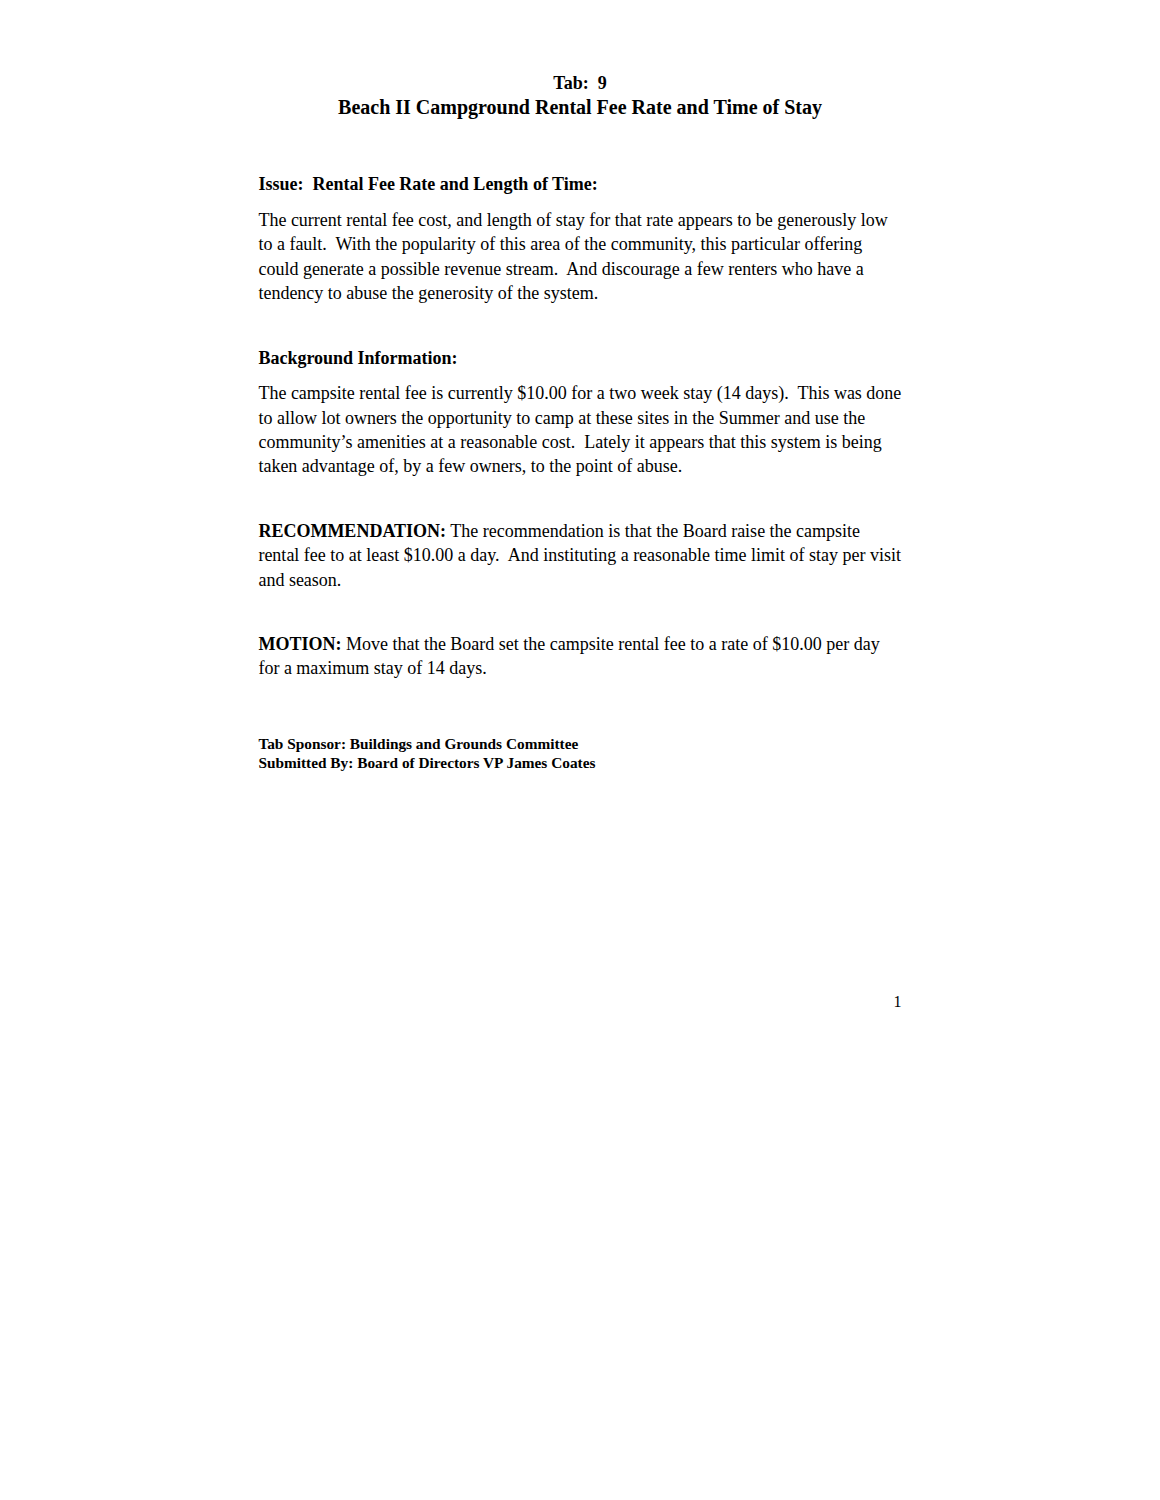Tab: 9
Beach II Campground Rental Fee Rate and Time of Stay
Issue: Rental Fee Rate and Length of Time:
The current rental fee cost, and length of stay for that rate appears to be generously low to a fault. With the popularity of this area of the community, this particular offering could generate a possible revenue stream. And discourage a few renters who have a tendency to abuse the generosity of the system.
Background Information:
The campsite rental fee is currently $10.00 for a two week stay (14 days). This was done to allow lot owners the opportunity to camp at these sites in the Summer and use the community’s amenities at a reasonable cost. Lately it appears that this system is being taken advantage of, by a few owners, to the point of abuse.
RECOMMENDATION: The recommendation is that the Board raise the campsite rental fee to at least $10.00 a day. And instituting a reasonable time limit of stay per visit and season.
MOTION: Move that the Board set the campsite rental fee to a rate of $10.00 per day for a maximum stay of 14 days.
Tab Sponsor: Buildings and Grounds Committee
Submitted By: Board of Directors VP James Coates
1